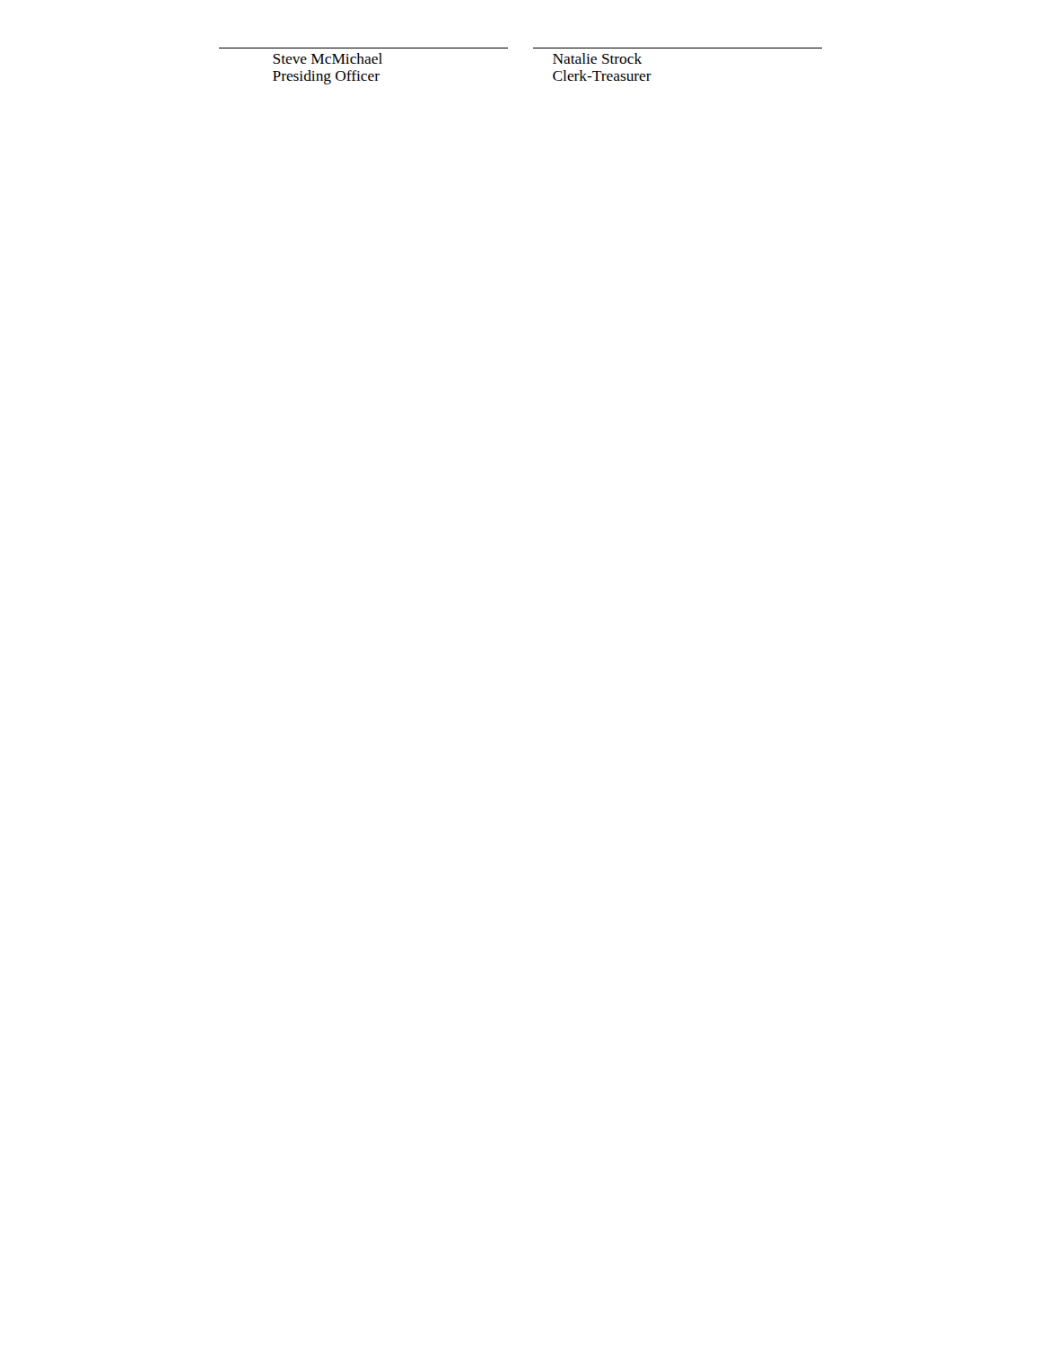Steve McMichael
Presiding Officer
Natalie Strock
Clerk-Treasurer